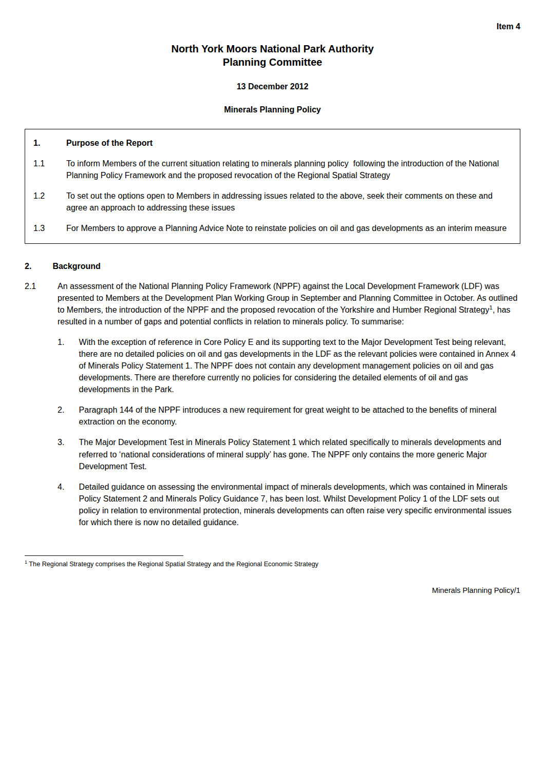Item 4
North York Moors National Park Authority
Planning Committee
13 December 2012
Minerals Planning Policy
1.
Purpose of the Report
1.1
To inform Members of the current situation relating to minerals planning policy following the introduction of the National Planning Policy Framework and the proposed revocation of the Regional Spatial Strategy
1.2
To set out the options open to Members in addressing issues related to the above, seek their comments on these and agree an approach to addressing these issues
1.3
For Members to approve a Planning Advice Note to reinstate policies on oil and gas developments as an interim measure
2.
Background
2.1
An assessment of the National Planning Policy Framework (NPPF) against the Local Development Framework (LDF) was presented to Members at the Development Plan Working Group in September and Planning Committee in October. As outlined to Members, the introduction of the NPPF and the proposed revocation of the Yorkshire and Humber Regional Strategy1, has resulted in a number of gaps and potential conflicts in relation to minerals policy. To summarise:
1. With the exception of reference in Core Policy E and its supporting text to the Major Development Test being relevant, there are no detailed policies on oil and gas developments in the LDF as the relevant policies were contained in Annex 4 of Minerals Policy Statement 1. The NPPF does not contain any development management policies on oil and gas developments. There are therefore currently no policies for considering the detailed elements of oil and gas developments in the Park.
2. Paragraph 144 of the NPPF introduces a new requirement for great weight to be attached to the benefits of mineral extraction on the economy.
3. The Major Development Test in Minerals Policy Statement 1 which related specifically to minerals developments and referred to ‘national considerations of mineral supply’ has gone. The NPPF only contains the more generic Major Development Test.
4. Detailed guidance on assessing the environmental impact of minerals developments, which was contained in Minerals Policy Statement 2 and Minerals Policy Guidance 7, has been lost. Whilst Development Policy 1 of the LDF sets out policy in relation to environmental protection, minerals developments can often raise very specific environmental issues for which there is now no detailed guidance.
1 The Regional Strategy comprises the Regional Spatial Strategy and the Regional Economic Strategy
Minerals Planning Policy/1